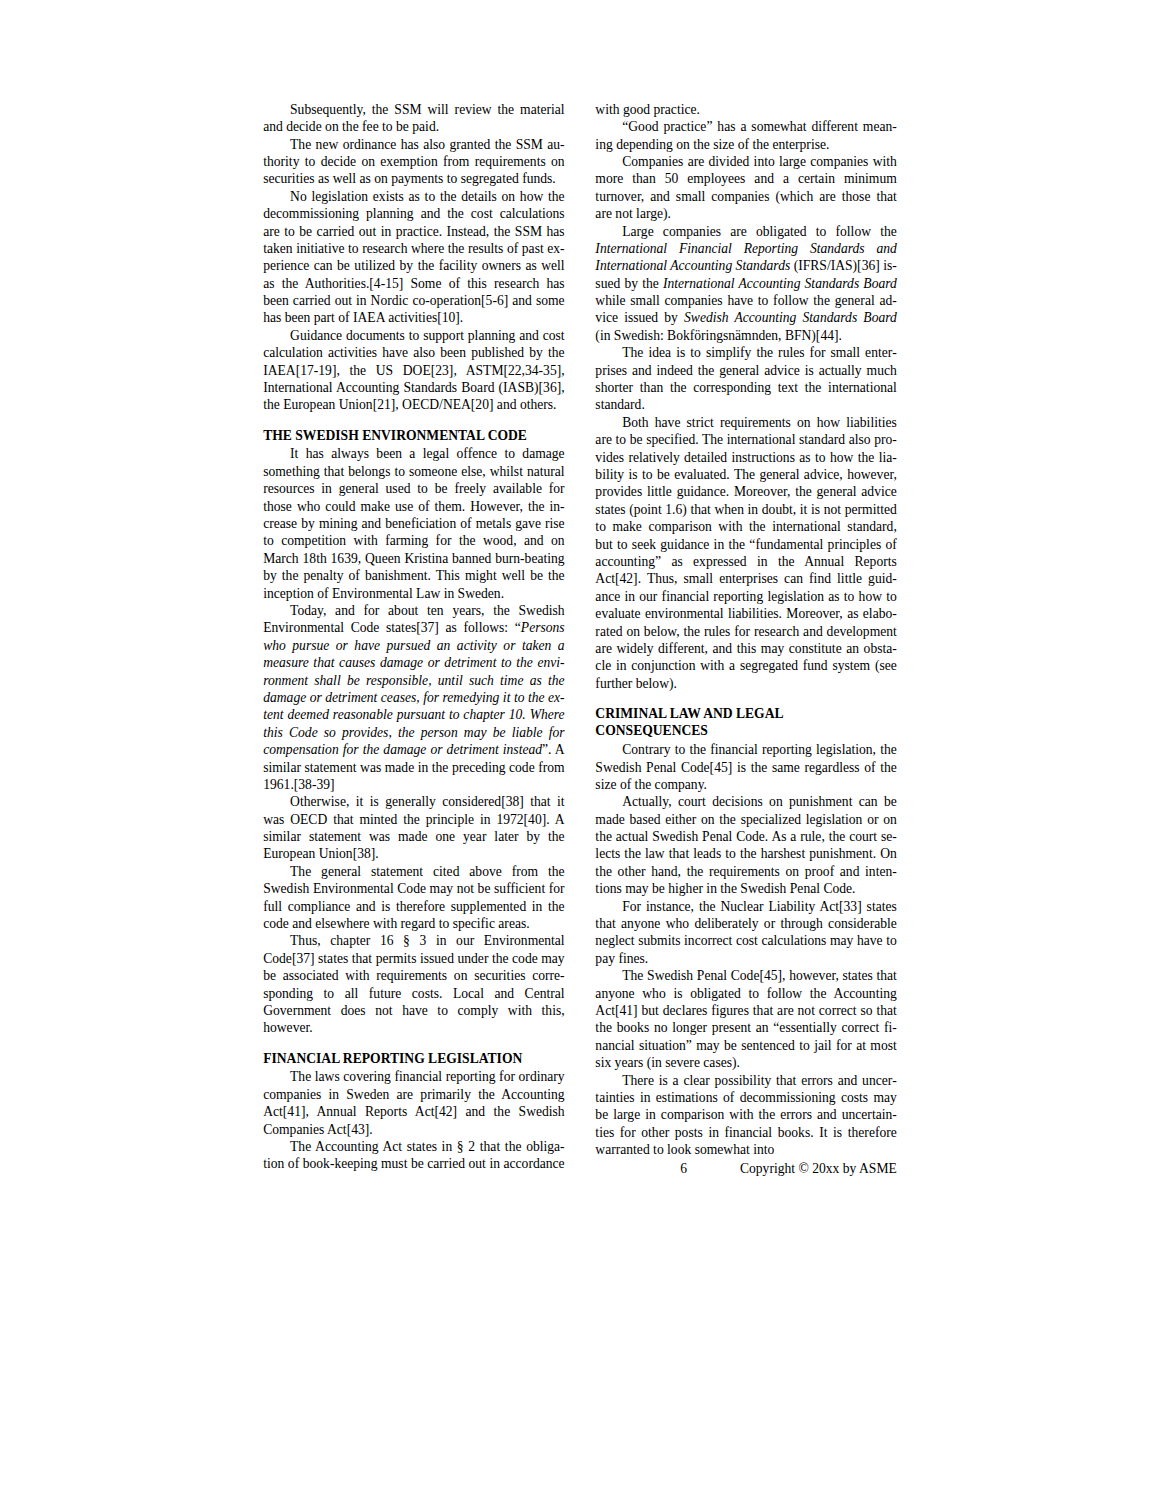Subsequently, the SSM will review the material and decide on the fee to be paid.
The new ordinance has also granted the SSM authority to decide on exemption from requirements on securities as well as on payments to segregated funds.
No legislation exists as to the details on how the decommissioning planning and the cost calculations are to be carried out in practice. Instead, the SSM has taken initiative to research where the results of past experience can be utilized by the facility owners as well as the Authorities.[4-15] Some of this research has been carried out in Nordic co-operation[5-6] and some has been part of IAEA activities[10].
Guidance documents to support planning and cost calculation activities have also been published by the IAEA[17-19], the US DOE[23], ASTM[22,34-35], International Accounting Standards Board (IASB)[36], the European Union[21], OECD/NEA[20] and others.
THE SWEDISH ENVIRONMENTAL CODE
It has always been a legal offence to damage something that belongs to someone else, whilst natural resources in general used to be freely available for those who could make use of them. However, the increase by mining and beneficiation of metals gave rise to competition with farming for the wood, and on March 18th 1639, Queen Kristina banned burn-beating by the penalty of banishment. This might well be the inception of Environmental Law in Sweden.
Today, and for about ten years, the Swedish Environmental Code states[37] as follows: “Persons who pursue or have pursued an activity or taken a measure that causes damage or detriment to the environment shall be responsible, until such time as the damage or detriment ceases, for remedying it to the extent deemed reasonable pursuant to chapter 10. Where this Code so provides, the person may be liable for compensation for the damage or detriment instead”. A similar statement was made in the preceding code from 1961.[38-39]
Otherwise, it is generally considered[38] that it was OECD that minted the principle in 1972[40]. A similar statement was made one year later by the European Union[38].
The general statement cited above from the Swedish Environmental Code may not be sufficient for full compliance and is therefore supplemented in the code and elsewhere with regard to specific areas.
Thus, chapter 16 § 3 in our Environmental Code[37] states that permits issued under the code may be associated with requirements on securities corresponding to all future costs. Local and Central Government does not have to comply with this, however.
FINANCIAL REPORTING LEGISLATION
The laws covering financial reporting for ordinary companies in Sweden are primarily the Accounting Act[41], Annual Reports Act[42] and the Swedish Companies Act[43].
The Accounting Act states in § 2 that the obligation of book-keeping must be carried out in accordance with good practice.
“Good practice” has a somewhat different meaning depending on the size of the enterprise.
Companies are divided into large companies with more than 50 employees and a certain minimum turnover, and small companies (which are those that are not large).
Large companies are obligated to follow the International Financial Reporting Standards and International Accounting Standards (IFRS/IAS)[36] issued by the International Accounting Standards Board while small companies have to follow the general advice issued by Swedish Accounting Standards Board (in Swedish: Bokföringsnämnden, BFN)[44].
The idea is to simplify the rules for small enterprises and indeed the general advice is actually much shorter than the corresponding text the international standard.
Both have strict requirements on how liabilities are to be specified. The international standard also provides relatively detailed instructions as to how the liability is to be evaluated. The general advice, however, provides little guidance. Moreover, the general advice states (point 1.6) that when in doubt, it is not permitted to make comparison with the international standard, but to seek guidance in the “fundamental principles of accounting” as expressed in the Annual Reports Act[42]. Thus, small enterprises can find little guidance in our financial reporting legislation as to how to evaluate environmental liabilities. Moreover, as elaborated on below, the rules for research and development are widely different, and this may constitute an obstacle in conjunction with a segregated fund system (see further below).
CRIMINAL LAW AND LEGAL CONSEQUENCES
Contrary to the financial reporting legislation, the Swedish Penal Code[45] is the same regardless of the size of the company.
Actually, court decisions on punishment can be made based either on the specialized legislation or on the actual Swedish Penal Code. As a rule, the court selects the law that leads to the harshest punishment. On the other hand, the requirements on proof and intentions may be higher in the Swedish Penal Code.
For instance, the Nuclear Liability Act[33] states that anyone who deliberately or through considerable neglect submits incorrect cost calculations may have to pay fines.
The Swedish Penal Code[45], however, states that anyone who is obligated to follow the Accounting Act[41] but declares figures that are not correct so that the books no longer present an “essentially correct financial situation” may be sentenced to jail for at most six years (in severe cases).
There is a clear possibility that errors and uncertainties in estimations of decommissioning costs may be large in comparison with the errors and uncertainties for other posts in financial books. It is therefore warranted to look somewhat into
6 Copyright © 20xx by ASME